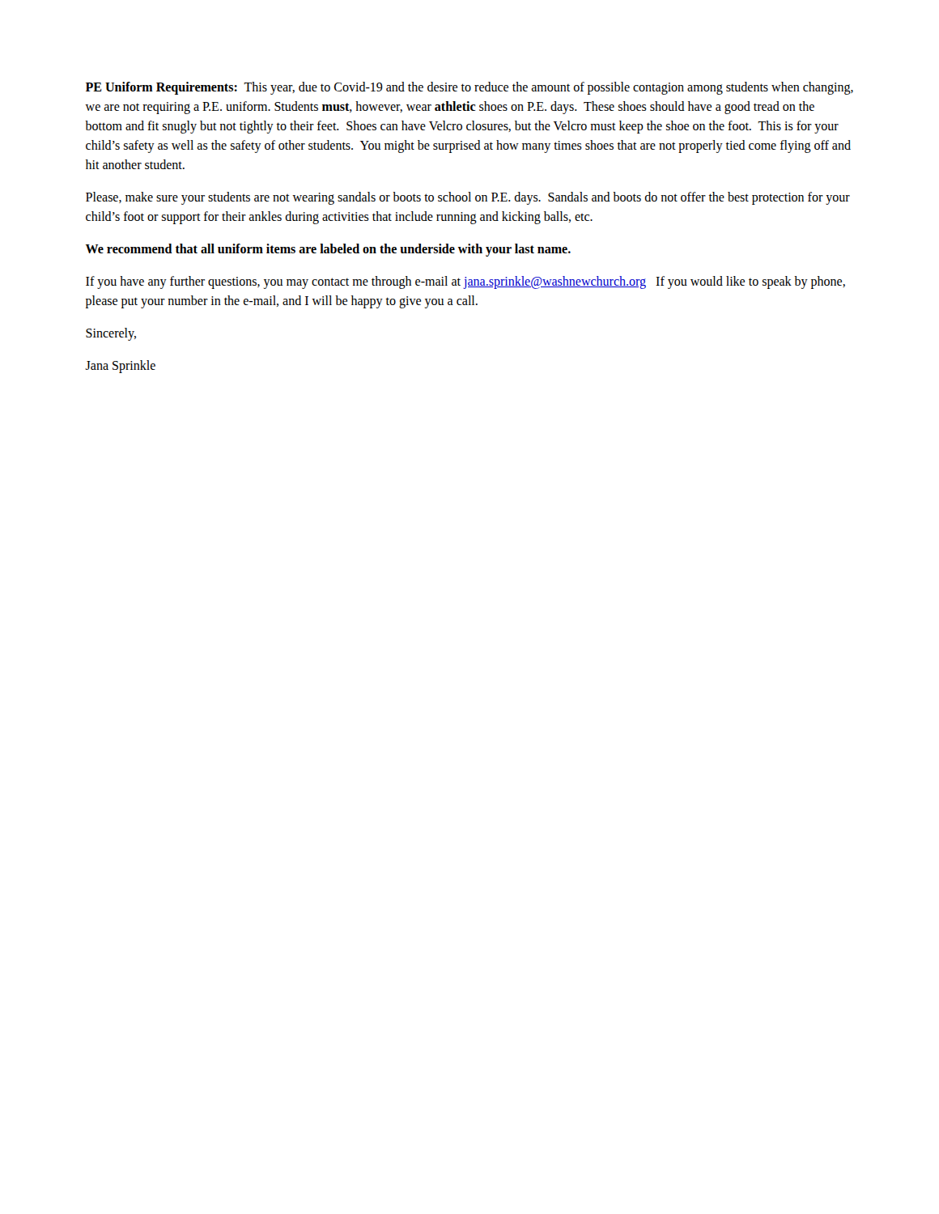PE Uniform Requirements: This year, due to Covid-19 and the desire to reduce the amount of possible contagion among students when changing, we are not requiring a P.E. uniform. Students must, however, wear athletic shoes on P.E. days. These shoes should have a good tread on the bottom and fit snugly but not tightly to their feet. Shoes can have Velcro closures, but the Velcro must keep the shoe on the foot. This is for your child’s safety as well as the safety of other students. You might be surprised at how many times shoes that are not properly tied come flying off and hit another student.
Please, make sure your students are not wearing sandals or boots to school on P.E. days. Sandals and boots do not offer the best protection for your child’s foot or support for their ankles during activities that include running and kicking balls, etc.
We recommend that all uniform items are labeled on the underside with your last name.
If you have any further questions, you may contact me through e-mail at jana.sprinkle@washnewchurch.org If you would like to speak by phone, please put your number in the e-mail, and I will be happy to give you a call.
Sincerely,
Jana Sprinkle